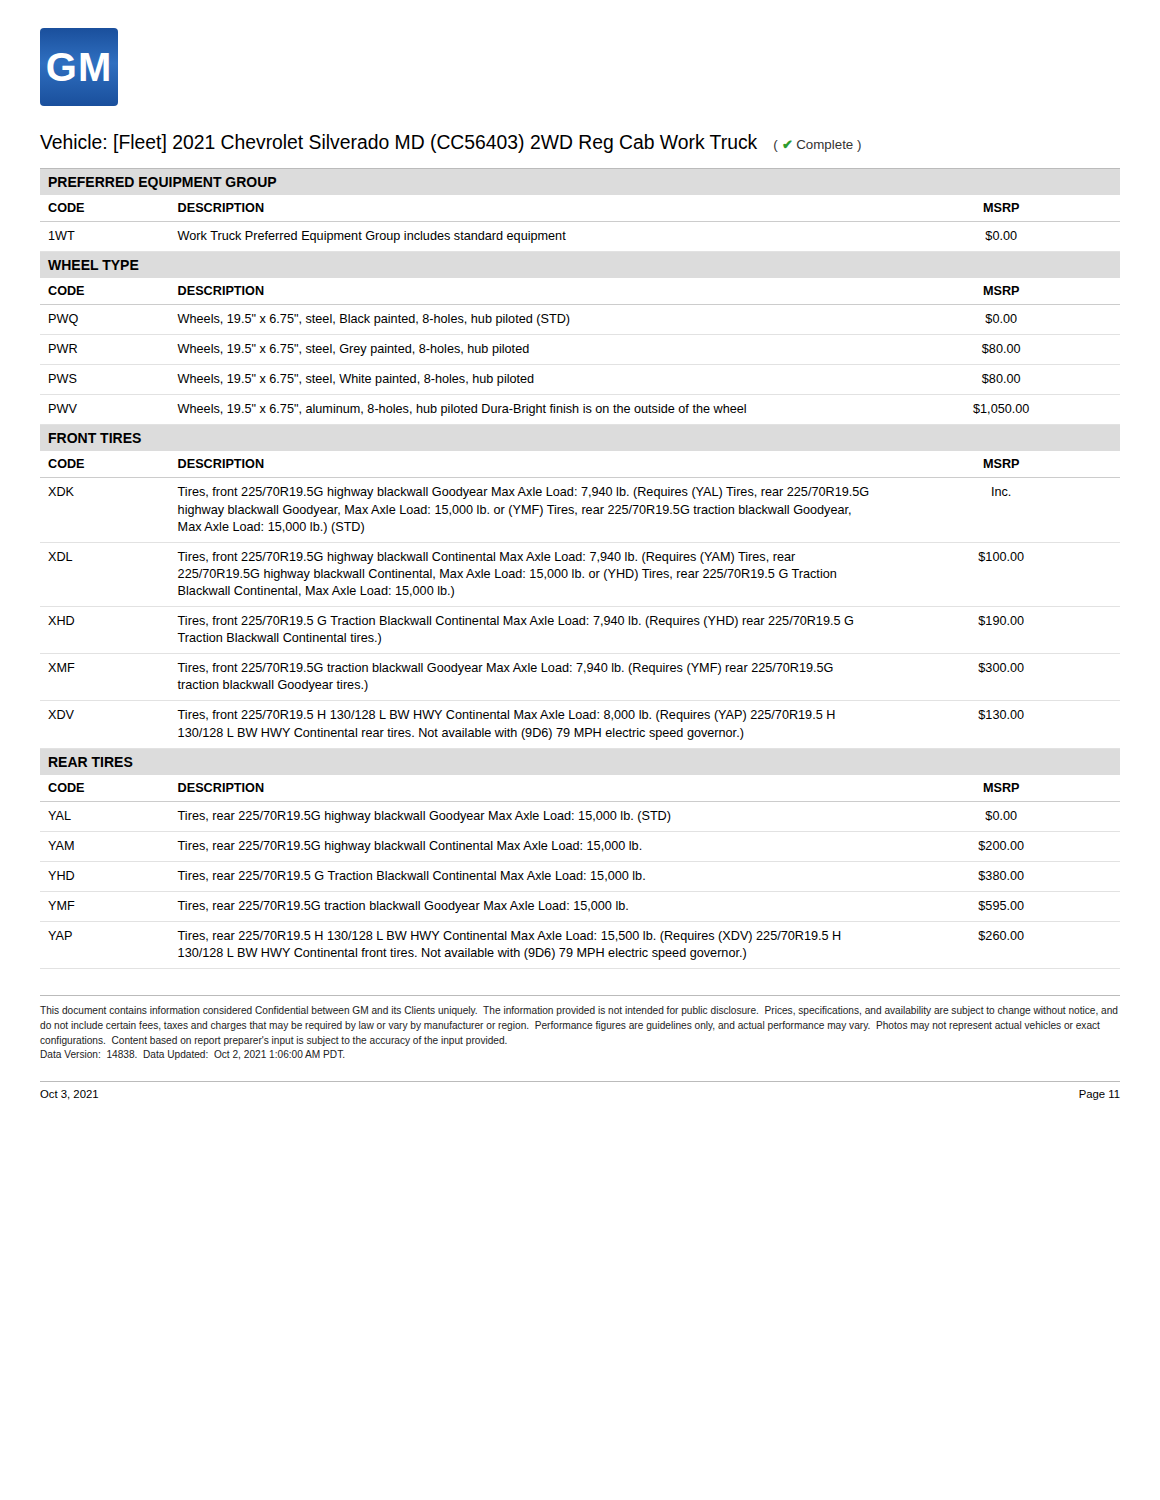GM
Vehicle: [Fleet] 2021 Chevrolet Silverado MD (CC56403) 2WD Reg Cab Work Truck ( ✔ Complete )
| PREFERRED EQUIPMENT GROUP |
| CODE | DESCRIPTION | MSRP |
| 1WT | Work Truck Preferred Equipment Group includes standard equipment | $0.00 |
| WHEEL TYPE |
| CODE | DESCRIPTION | MSRP |
| PWQ | Wheels, 19.5" x 6.75", steel, Black painted, 8-holes, hub piloted (STD) | $0.00 |
| PWR | Wheels, 19.5" x 6.75", steel, Grey painted, 8-holes, hub piloted | $80.00 |
| PWS | Wheels, 19.5" x 6.75", steel, White painted, 8-holes, hub piloted | $80.00 |
| PWV | Wheels, 19.5" x 6.75", aluminum, 8-holes, hub piloted Dura-Bright finish is on the outside of the wheel | $1,050.00 |
| FRONT TIRES |
| CODE | DESCRIPTION | MSRP |
| XDK | Tires, front 225/70R19.5G highway blackwall Goodyear Max Axle Load: 7,940 lb. (Requires (YAL) Tires, rear 225/70R19.5G highway blackwall Goodyear, Max Axle Load: 15,000 lb. or (YMF) Tires, rear 225/70R19.5G traction blackwall Goodyear, Max Axle Load: 15,000 lb.) (STD) | Inc. |
| XDL | Tires, front 225/70R19.5G highway blackwall Continental Max Axle Load: 7,940 lb. (Requires (YAM) Tires, rear 225/70R19.5G highway blackwall Continental, Max Axle Load: 15,000 lb. or (YHD) Tires, rear 225/70R19.5 G Traction Blackwall Continental, Max Axle Load: 15,000 lb.) | $100.00 |
| XHD | Tires, front 225/70R19.5 G Traction Blackwall Continental Max Axle Load: 7,940 lb. (Requires (YHD) rear 225/70R19.5 G Traction Blackwall Continental tires.) | $190.00 |
| XMF | Tires, front 225/70R19.5G traction blackwall Goodyear Max Axle Load: 7,940 lb. (Requires (YMF) rear 225/70R19.5G traction blackwall Goodyear tires.) | $300.00 |
| XDV | Tires, front 225/70R19.5 H 130/128 L BW HWY Continental Max Axle Load: 8,000 lb. (Requires (YAP) 225/70R19.5 H 130/128 L BW HWY Continental rear tires. Not available with (9D6) 79 MPH electric speed governor.) | $130.00 |
| REAR TIRES |
| CODE | DESCRIPTION | MSRP |
| YAL | Tires, rear 225/70R19.5G highway blackwall Goodyear Max Axle Load: 15,000 lb. (STD) | $0.00 |
| YAM | Tires, rear 225/70R19.5G highway blackwall Continental Max Axle Load: 15,000 lb. | $200.00 |
| YHD | Tires, rear 225/70R19.5 G Traction Blackwall Continental Max Axle Load: 15,000 lb. | $380.00 |
| YMF | Tires, rear 225/70R19.5G traction blackwall Goodyear Max Axle Load: 15,000 lb. | $595.00 |
| YAP | Tires, rear 225/70R19.5 H 130/128 L BW HWY Continental Max Axle Load: 15,500 lb. (Requires (XDV) 225/70R19.5 H 130/128 L BW HWY Continental front tires. Not available with (9D6) 79 MPH electric speed governor.) | $260.00 |
This document contains information considered Confidential between GM and its Clients uniquely. The information provided is not intended for public disclosure. Prices, specifications, and availability are subject to change without notice, and do not include certain fees, taxes and charges that may be required by law or vary by manufacturer or region. Performance figures are guidelines only, and actual performance may vary. Photos may not represent actual vehicles or exact configurations. Content based on report preparer's input is subject to the accuracy of the input provided.
Data Version: 14838. Data Updated: Oct 2, 2021 1:06:00 AM PDT.
Oct 3, 2021
Page 11